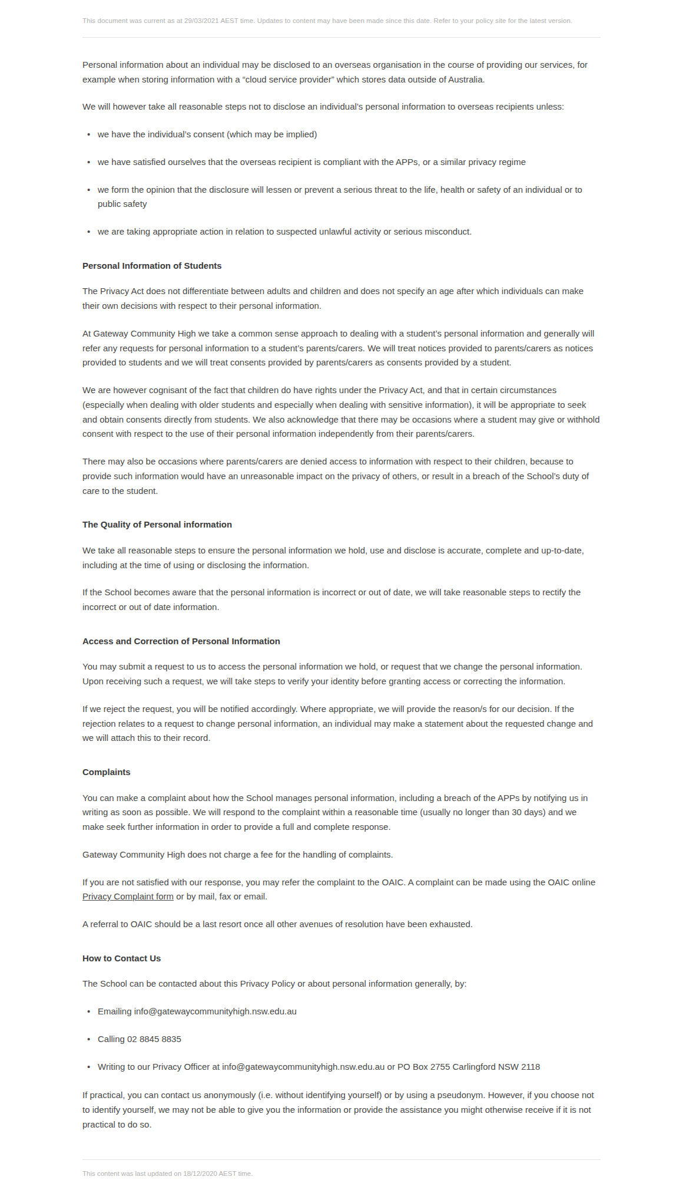This document was current as at 29/03/2021 AEST time. Updates to content may have been made since this date. Refer to your policy site for the latest version.
Personal information about an individual may be disclosed to an overseas organisation in the course of providing our services, for example when storing information with a “cloud service provider” which stores data outside of Australia.
We will however take all reasonable steps not to disclose an individual’s personal information to overseas recipients unless:
we have the individual’s consent (which may be implied)
we have satisfied ourselves that the overseas recipient is compliant with the APPs, or a similar privacy regime
we form the opinion that the disclosure will lessen or prevent a serious threat to the life, health or safety of an individual or to public safety
we are taking appropriate action in relation to suspected unlawful activity or serious misconduct.
Personal Information of Students
The Privacy Act does not differentiate between adults and children and does not specify an age after which individuals can make their own decisions with respect to their personal information.
At Gateway Community High we take a common sense approach to dealing with a student’s personal information and generally will refer any requests for personal information to a student’s parents/carers. We will treat notices provided to parents/carers as notices provided to students and we will treat consents provided by parents/carers as consents provided by a student.
We are however cognisant of the fact that children do have rights under the Privacy Act, and that in certain circumstances (especially when dealing with older students and especially when dealing with sensitive information), it will be appropriate to seek and obtain consents directly from students. We also acknowledge that there may be occasions where a student may give or withhold consent with respect to the use of their personal information independently from their parents/carers.
There may also be occasions where parents/carers are denied access to information with respect to their children, because to provide such information would have an unreasonable impact on the privacy of others, or result in a breach of the School’s duty of care to the student.
The Quality of Personal information
We take all reasonable steps to ensure the personal information we hold, use and disclose is accurate, complete and up-to-date, including at the time of using or disclosing the information.
If the School becomes aware that the personal information is incorrect or out of date, we will take reasonable steps to rectify the incorrect or out of date information.
Access and Correction of Personal Information
You may submit a request to us to access the personal information we hold, or request that we change the personal information. Upon receiving such a request, we will take steps to verify your identity before granting access or correcting the information.
If we reject the request, you will be notified accordingly. Where appropriate, we will provide the reason/s for our decision. If the rejection relates to a request to change personal information, an individual may make a statement about the requested change and we will attach this to their record.
Complaints
You can make a complaint about how the School manages personal information, including a breach of the APPs by notifying us in writing as soon as possible. We will respond to the complaint within a reasonable time (usually no longer than 30 days) and we make seek further information in order to provide a full and complete response.
Gateway Community High does not charge a fee for the handling of complaints.
If you are not satisfied with our response, you may refer the complaint to the OAIC. A complaint can be made using the OAIC online Privacy Complaint form or by mail, fax or email.
A referral to OAIC should be a last resort once all other avenues of resolution have been exhausted.
How to Contact Us
The School can be contacted about this Privacy Policy or about personal information generally, by:
Emailing info@gatewaycommunityhigh.nsw.edu.au
Calling 02 8845 8835
Writing to our Privacy Officer at info@gatewaycommunityhigh.nsw.edu.au or PO Box 2755 Carlingford NSW 2118
If practical, you can contact us anonymously (i.e. without identifying yourself) or by using a pseudonym. However, if you choose not to identify yourself, we may not be able to give you the information or provide the assistance you might otherwise receive if it is not practical to do so.
This content was last updated on 18/12/2020 AEST time.